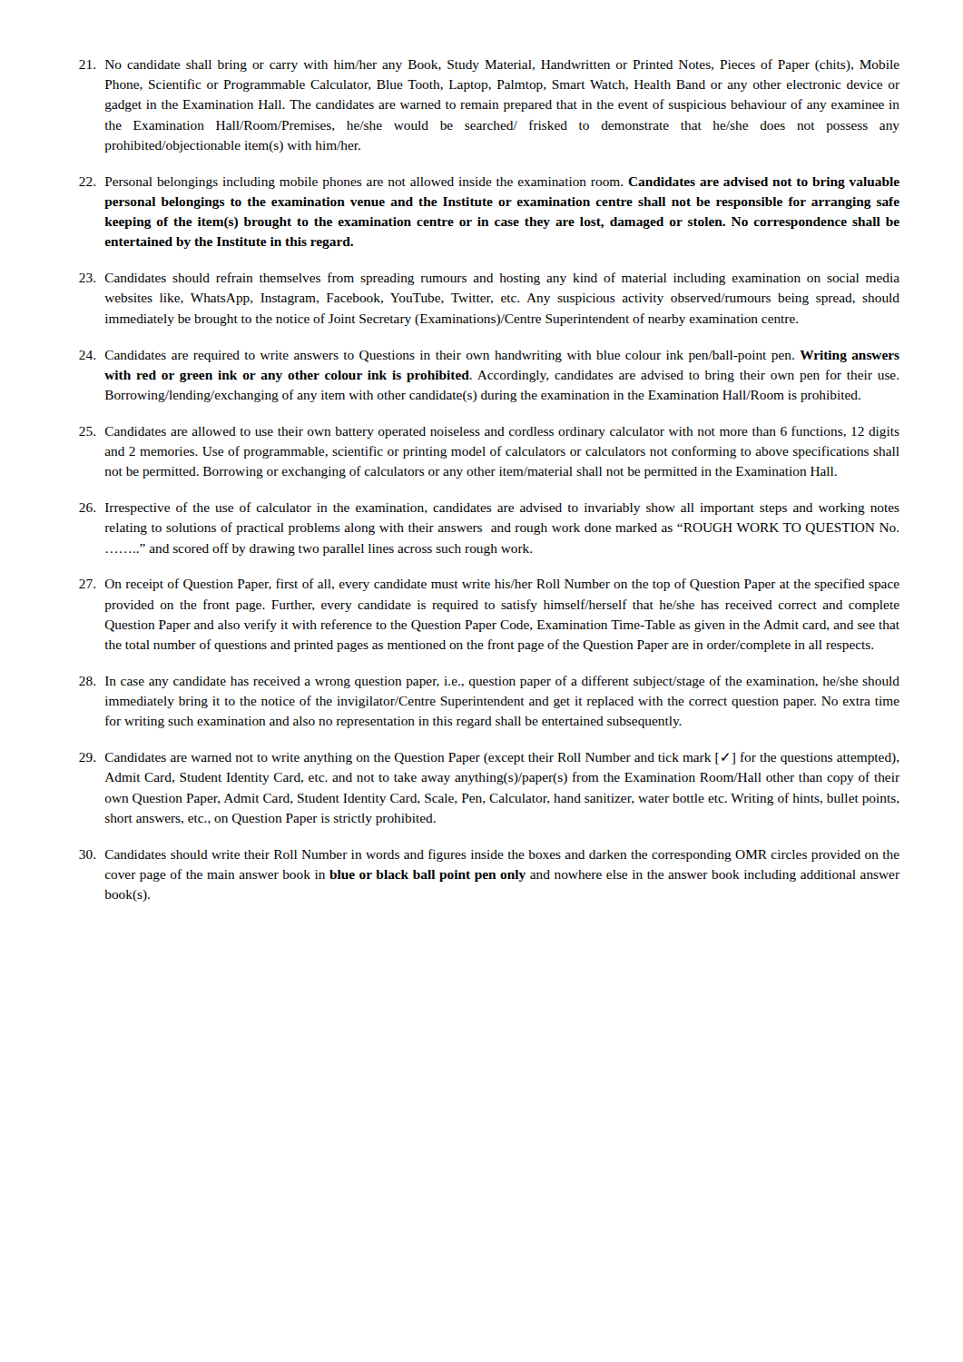No candidate shall bring or carry with him/her any Book, Study Material, Handwritten or Printed Notes, Pieces of Paper (chits), Mobile Phone, Scientific or Programmable Calculator, Blue Tooth, Laptop, Palmtop, Smart Watch, Health Band or any other electronic device or gadget in the Examination Hall. The candidates are warned to remain prepared that in the event of suspicious behaviour of any examinee in the Examination Hall/Room/Premises, he/she would be searched/ frisked to demonstrate that he/she does not possess any prohibited/objectionable item(s) with him/her.
Personal belongings including mobile phones are not allowed inside the examination room. Candidates are advised not to bring valuable personal belongings to the examination venue and the Institute or examination centre shall not be responsible for arranging safe keeping of the item(s) brought to the examination centre or in case they are lost, damaged or stolen. No correspondence shall be entertained by the Institute in this regard.
Candidates should refrain themselves from spreading rumours and hosting any kind of material including examination on social media websites like, WhatsApp, Instagram, Facebook, YouTube, Twitter, etc. Any suspicious activity observed/rumours being spread, should immediately be brought to the notice of Joint Secretary (Examinations)/Centre Superintendent of nearby examination centre.
Candidates are required to write answers to Questions in their own handwriting with blue colour ink pen/ball-point pen. Writing answers with red or green ink or any other colour ink is prohibited. Accordingly, candidates are advised to bring their own pen for their use. Borrowing/lending/exchanging of any item with other candidate(s) during the examination in the Examination Hall/Room is prohibited.
Candidates are allowed to use their own battery operated noiseless and cordless ordinary calculator with not more than 6 functions, 12 digits and 2 memories. Use of programmable, scientific or printing model of calculators or calculators not conforming to above specifications shall not be permitted. Borrowing or exchanging of calculators or any other item/material shall not be permitted in the Examination Hall.
Irrespective of the use of calculator in the examination, candidates are advised to invariably show all important steps and working notes relating to solutions of practical problems along with their answers and rough work done marked as “ROUGH WORK TO QUESTION No. ……..” and scored off by drawing two parallel lines across such rough work.
On receipt of Question Paper, first of all, every candidate must write his/her Roll Number on the top of Question Paper at the specified space provided on the front page. Further, every candidate is required to satisfy himself/herself that he/she has received correct and complete Question Paper and also verify it with reference to the Question Paper Code, Examination Time-Table as given in the Admit card, and see that the total number of questions and printed pages as mentioned on the front page of the Question Paper are in order/complete in all respects.
In case any candidate has received a wrong question paper, i.e., question paper of a different subject/stage of the examination, he/she should immediately bring it to the notice of the invigilator/Centre Superintendent and get it replaced with the correct question paper. No extra time for writing such examination and also no representation in this regard shall be entertained subsequently.
Candidates are warned not to write anything on the Question Paper (except their Roll Number and tick mark [✓] for the questions attempted), Admit Card, Student Identity Card, etc. and not to take away anything(s)/paper(s) from the Examination Room/Hall other than copy of their own Question Paper, Admit Card, Student Identity Card, Scale, Pen, Calculator, hand sanitizer, water bottle etc. Writing of hints, bullet points, short answers, etc., on Question Paper is strictly prohibited.
Candidates should write their Roll Number in words and figures inside the boxes and darken the corresponding OMR circles provided on the cover page of the main answer book in blue or black ball point pen only and nowhere else in the answer book including additional answer book(s).